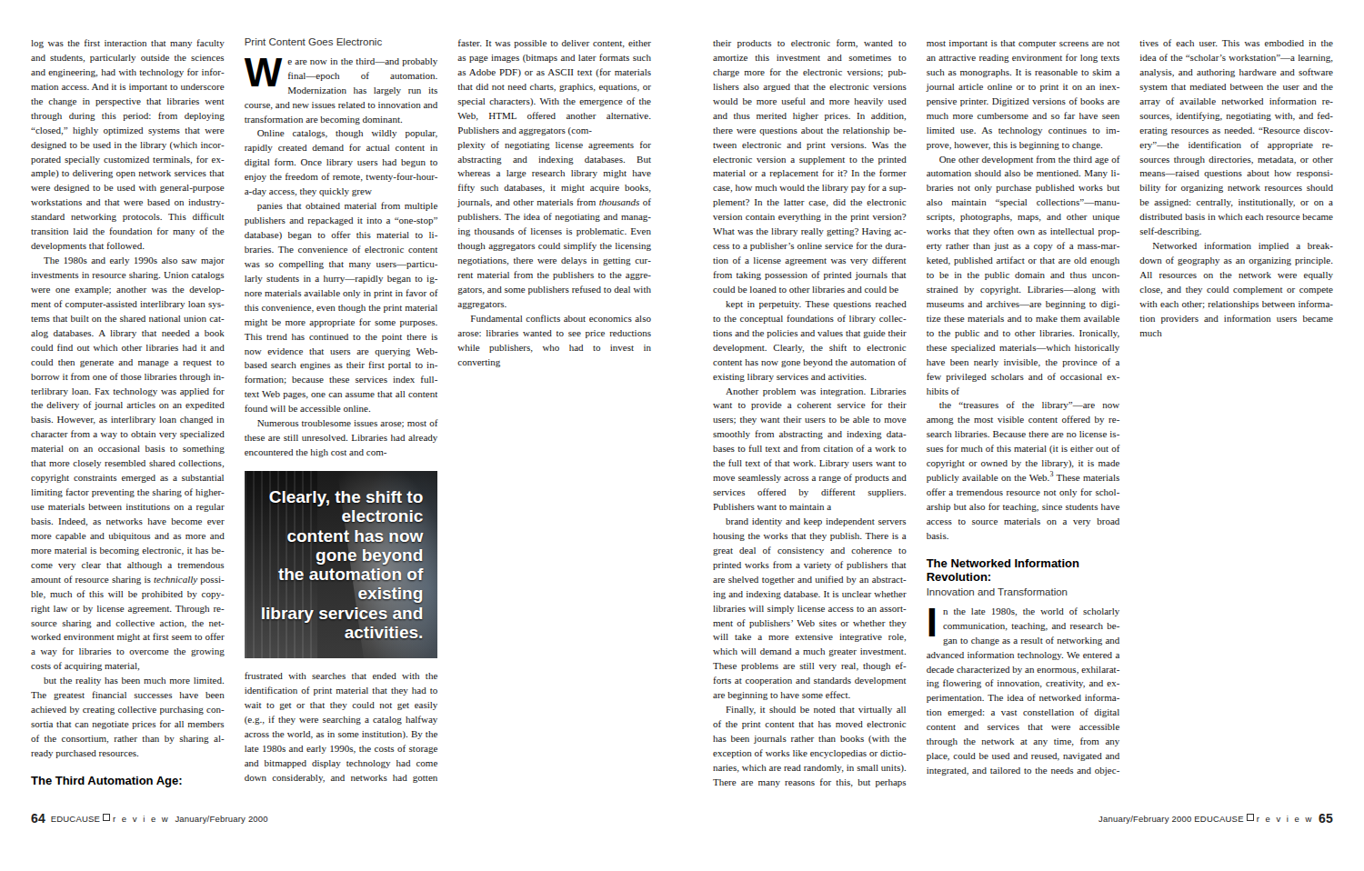log was the first interaction that many faculty and students, particularly outside the sciences and engineering, had with technology for information access. And it is important to underscore the change in perspective that libraries went through during this period: from deploying “closed,” highly optimized systems that were designed to be used in the library (which incorporated specially customized terminals, for example) to delivering open network services that were designed to be used with general-purpose workstations and that were based on industry-standard networking protocols. This difficult transition laid the foundation for many of the developments that followed.
The 1980s and early 1990s also saw major investments in resource sharing. Union catalogs were one example; another was the development of computer-assisted interlibrary loan systems that built on the shared national union catalog databases. A library that needed a book could find out which other libraries had it and could then generate and manage a request to borrow it from one of those libraries through interlibrary loan. Fax technology was applied for the delivery of journal articles on an expedited basis. However, as interlibrary loan changed in character from a way to obtain very specialized material on an occasional basis to something that more closely resembled shared collections, copyright constraints emerged as a substantial limiting factor preventing the sharing of higher-use materials between institutions on a regular basis. Indeed, as networks have become ever more capable and ubiquitous and as more and more material is becoming electronic, it has become very clear that although a tremendous amount of resource sharing is technically possible, much of this will be prohibited by copyright law or by license agreement. Through resource sharing and collective action, the networked environment might at first seem to offer a way for libraries to overcome the growing costs of acquiring material,
but the reality has been much more limited. The greatest financial successes have been achieved by creating collective purchasing consortia that can negotiate prices for all members of the consortium, rather than by sharing already purchased resources.
The Third Automation Age:Print Content Goes Electronic
We are now in the third—and probably final—epoch of automation. Modernization has largely run its course, and new issues related to innovation and transformation are becoming dominant.
Online catalogs, though wildly popular, rapidly created demand for actual content in digital form. Once library users had begun to enjoy the freedom of remote, twenty-four-hour-a-day access, they quickly grew
panies that obtained material from multiple publishers and repackaged it into a “one-stop” database) began to offer this material to libraries. The convenience of electronic content was so compelling that many users—particularly students in a hurry—rapidly began to ignore materials available only in print in favor of this convenience, even though the print material might be more appropriate for some purposes. This trend has continued to the point there is now evidence that users are querying Web-based search engines as their first portal to information; because these services index full-text Web pages, one can assume that all content found will be accessible online.
Numerous troublesome issues arose; most of these are still unresolved. Libraries had already encountered the high cost and com-
Clearly, the shift to electronic content has now gone beyond the automation of existing library services and activities.
frustrated with searches that ended with the identification of print material that they had to wait to get or that they could not get easily (e.g., if they were searching a catalog halfway across the world, as in some institution). By the late 1980s and early 1990s, the costs of storage and bitmapped display technology had come down considerably, and networks had gotten faster. It was possible to deliver content, either as page images (bitmaps and later formats such as Adobe PDF) or as ASCII text (for materials that did not need charts, graphics, equations, or special characters). With the emergence of the Web, HTML offered another alternative. Publishers and aggregators (com-
plexity of negotiating license agreements for abstracting and indexing databases. But whereas a large research library might have fifty such databases, it might acquire books, journals, and other materials from thousands of publishers. The idea of negotiating and managing thousands of licenses is problematic. Even though aggregators could simplify the licensing negotiations, there were delays in getting current material from the publishers to the aggregators, and some publishers refused to deal with aggregators.
Fundamental conflicts about economics also arose: libraries wanted to see price reductions while publishers, who had to invest in converting
64 EDUCAUSE r e v i e w January/February 2000
their products to electronic form, wanted to amortize this investment and sometimes to charge more for the electronic versions; publishers also argued that the electronic versions would be more useful and more heavily used and thus merited higher prices. In addition, there were questions about the relationship between electronic and print versions. Was the electronic version a supplement to the printed material or a replacement for it? In the former case, how much would the library pay for a supplement? In the latter case, did the electronic version contain everything in the print version? What was the library really getting? Having access to a publisher’s online service for the duration of a license agreement was very different from taking possession of printed journals that could be loaned to other libraries and could be
kept in perpetuity. These questions reached to the conceptual foundations of library collections and the policies and values that guide their development. Clearly, the shift to electronic content has now gone beyond the automation of existing library services and activities.
Another problem was integration. Libraries want to provide a coherent service for their users; they want their users to be able to move smoothly from abstracting and indexing databases to full text and from citation of a work to the full text of that work. Library users want to move seamlessly across a range of products and services offered by different suppliers. Publishers want to maintain a
brand identity and keep independent servers housing the works that they publish. There is a great deal of consistency and coherence to printed works from a variety of publishers that are shelved together and unified by an abstracting and indexing database. It is unclear whether libraries will simply license access to an assortment of publishers’ Web sites or whether they will take a more extensive integrative role, which will demand a much greater investment. These problems are still very real, though efforts at cooperation and standards development are beginning to have some effect.
Finally, it should be noted that virtually all of the print content that has moved electronic has been journals rather than books (with the exception of works like encyclopedias or dictionaries, which are read randomly, in small units). There are many reasons for this, but perhaps most important is that computer screens are not an attractive reading environment for long texts such as monographs. It is reasonable to skim a journal article online or to print it on an inexpensive printer. Digitized versions of books are much more cumbersome and so far have seen limited use. As technology continues to improve, however, this is beginning to change.
One other development from the third age of automation should also be mentioned. Many libraries not only purchase published works but also maintain “special collections”—manuscripts, photographs, maps, and other unique works that they often own as intellectual property rather than just as a copy of a mass-marketed, published artifact or that are old enough to be in the public domain and thus unconstrained by copyright. Libraries—along with museums and archives—are beginning to digitize these materials and to make them available to the public and to other libraries. Ironically, these specialized materials—which historically have been nearly invisible, the province of a few privileged scholars and of occasional exhibits of
the “treasures of the library”—are now among the most visible content offered by research libraries. Because there are no license issues for much of this material (it is either out of copyright or owned by the library), it is made publicly available on the Web.3 These materials offer a tremendous resource not only for scholarship but also for teaching, since students have access to source materials on a very broad basis.
The Networked Information Revolution:Innovation and Transformation
In the late 1980s, the world of scholarly communication, teaching, and research began to change as a result of networking and advanced information technology. We entered a decade characterized by an enormous, exhilarating flowering of innovation, creativity, and experimentation. The idea of networked information emerged: a vast constellation of digital content and services that were accessible through the network at any time, from any place, could be used and reused, navigated and integrated, and tailored to the needs and objectives of each user. This was embodied in the idea of the “scholar’s workstation”—a learning, analysis, and authoring hardware and software system that mediated between the user and the array of available networked information resources, identifying, negotiating with, and federating resources as needed. “Resource discovery”—the identification of appropriate resources through directories, metadata, or other means—raised questions about how responsibility for organizing network resources should be assigned: centrally, institutionally, or on a distributed basis in which each resource became self-describing.
Networked information implied a breakdown of geography as an organizing principle. All resources on the network were equally close, and they could complement or compete with each other; relationships between information providers and information users became much
January/February 2000 EDUCAUSE r e v i e w 65